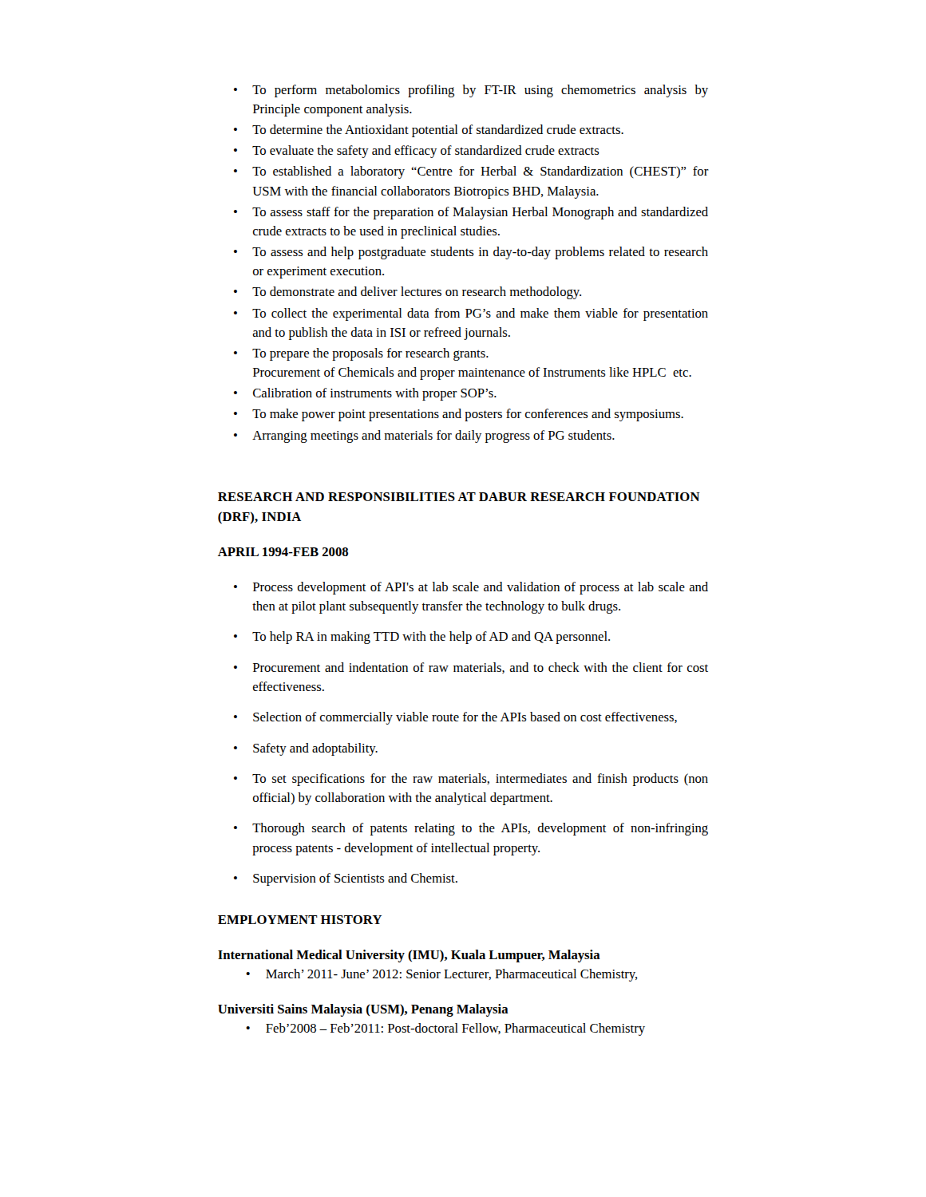To perform metabolomics profiling by FT-IR using chemometrics analysis by Principle component analysis.
To determine the Antioxidant potential of standardized crude extracts.
To evaluate the safety and efficacy of standardized crude extracts
To established a laboratory “Centre for Herbal & Standardization (CHEST)” for USM with the financial collaborators Biotropics BHD, Malaysia.
To assess staff for the preparation of Malaysian Herbal Monograph and standardized crude extracts to be used in preclinical studies.
To assess and help postgraduate students in day-to-day problems related to research or experiment execution.
To demonstrate and deliver lectures on research methodology.
To collect the experimental data from PG’s and make them viable for presentation and to publish the data in ISI or refreed journals.
To prepare the proposals for research grants. Procurement of Chemicals and proper maintenance of Instruments like HPLC etc.
Calibration of instruments with proper SOP’s.
To make power point presentations and posters for conferences and symposiums.
Arranging meetings and materials for daily progress of PG students.
Research and Responsibilities at Dabur Research Foundation (DRF), India
APRIL 1994-FEB 2008
Process development of API's at lab scale and validation of process at lab scale and then at pilot plant subsequently transfer the technology to bulk drugs.
To help RA in making TTD with the help of AD and QA personnel.
Procurement and indentation of raw materials, and to check with the client for cost effectiveness.
Selection of commercially viable route for the APIs based on cost effectiveness,
Safety and adoptability.
To set specifications for the raw materials, intermediates and finish products (non official) by collaboration with the analytical department.
Thorough search of patents relating to the APIs, development of non-infringing process patents - development of intellectual property.
Supervision of Scientists and Chemist.
Employment History
International Medical University (IMU), Kuala Lumpuer, Malaysia
March’ 2011- June’ 2012: Senior Lecturer, Pharmaceutical Chemistry,
Universiti Sains Malaysia (USM), Penang Malaysia
Feb’2008 – Feb’2011: Post-doctoral Fellow, Pharmaceutical Chemistry